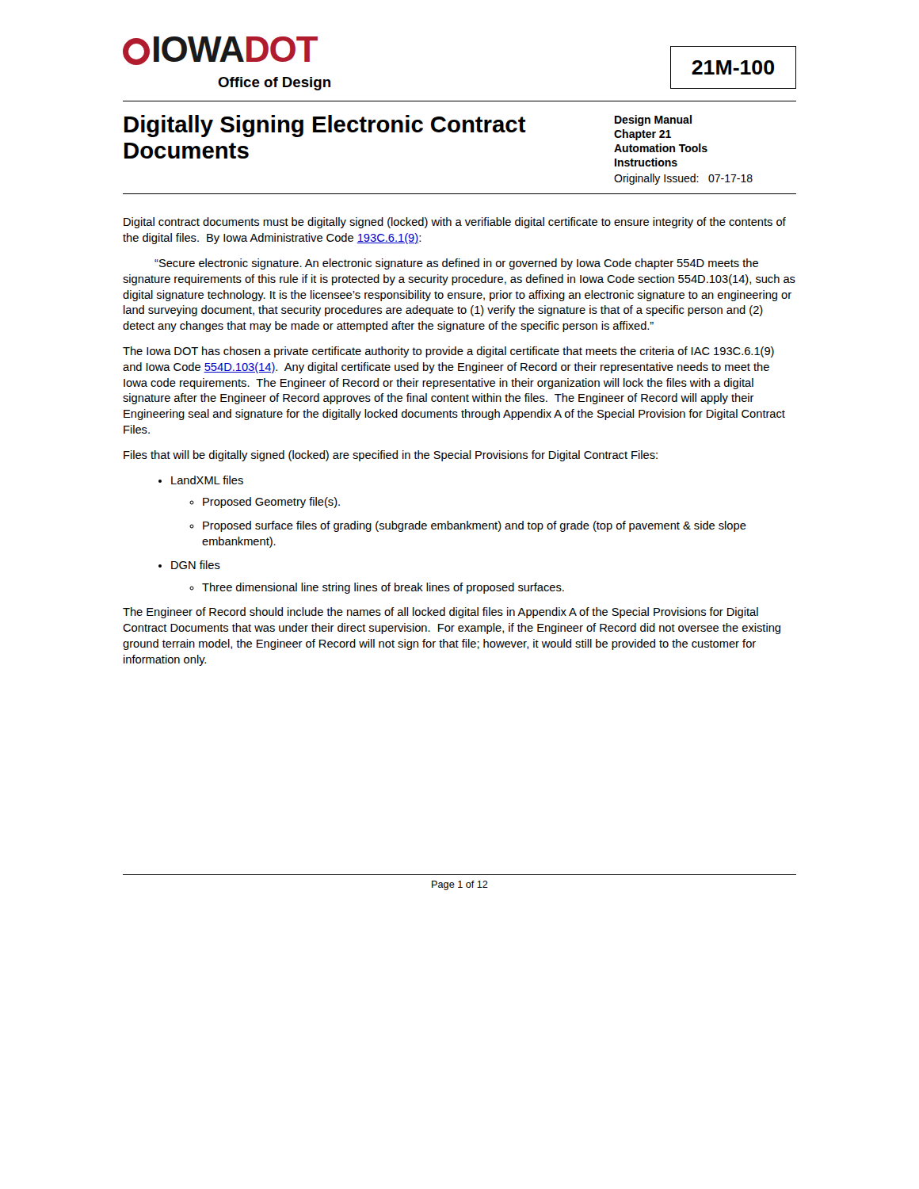21M-100
IOWA DOT
Office of Design
Digitally Signing Electronic Contract Documents
Design Manual
Chapter 21
Automation Tools
Instructions
Originally Issued: 07-17-18
Digital contract documents must be digitally signed (locked) with a verifiable digital certificate to ensure integrity of the contents of the digital files. By Iowa Administrative Code 193C.6.1(9):
“Secure electronic signature. An electronic signature as defined in or governed by Iowa Code chapter 554D meets the signature requirements of this rule if it is protected by a security procedure, as defined in Iowa Code section 554D.103(14), such as digital signature technology. It is the licensee’s responsibility to ensure, prior to affixing an electronic signature to an engineering or land surveying document, that security procedures are adequate to (1) verify the signature is that of a specific person and (2) detect any changes that may be made or attempted after the signature of the specific person is affixed.”
The Iowa DOT has chosen a private certificate authority to provide a digital certificate that meets the criteria of IAC 193C.6.1(9) and Iowa Code 554D.103(14). Any digital certificate used by the Engineer of Record or their representative needs to meet the Iowa code requirements. The Engineer of Record or their representative in their organization will lock the files with a digital signature after the Engineer of Record approves of the final content within the files. The Engineer of Record will apply their Engineering seal and signature for the digitally locked documents through Appendix A of the Special Provision for Digital Contract Files.
Files that will be digitally signed (locked) are specified in the Special Provisions for Digital Contract Files:
LandXML files
Proposed Geometry file(s).
Proposed surface files of grading (subgrade embankment) and top of grade (top of pavement & side slope embankment).
DGN files
Three dimensional line string lines of break lines of proposed surfaces.
The Engineer of Record should include the names of all locked digital files in Appendix A of the Special Provisions for Digital Contract Documents that was under their direct supervision. For example, if the Engineer of Record did not oversee the existing ground terrain model, the Engineer of Record will not sign for that file; however, it would still be provided to the customer for information only.
Page 1 of 12